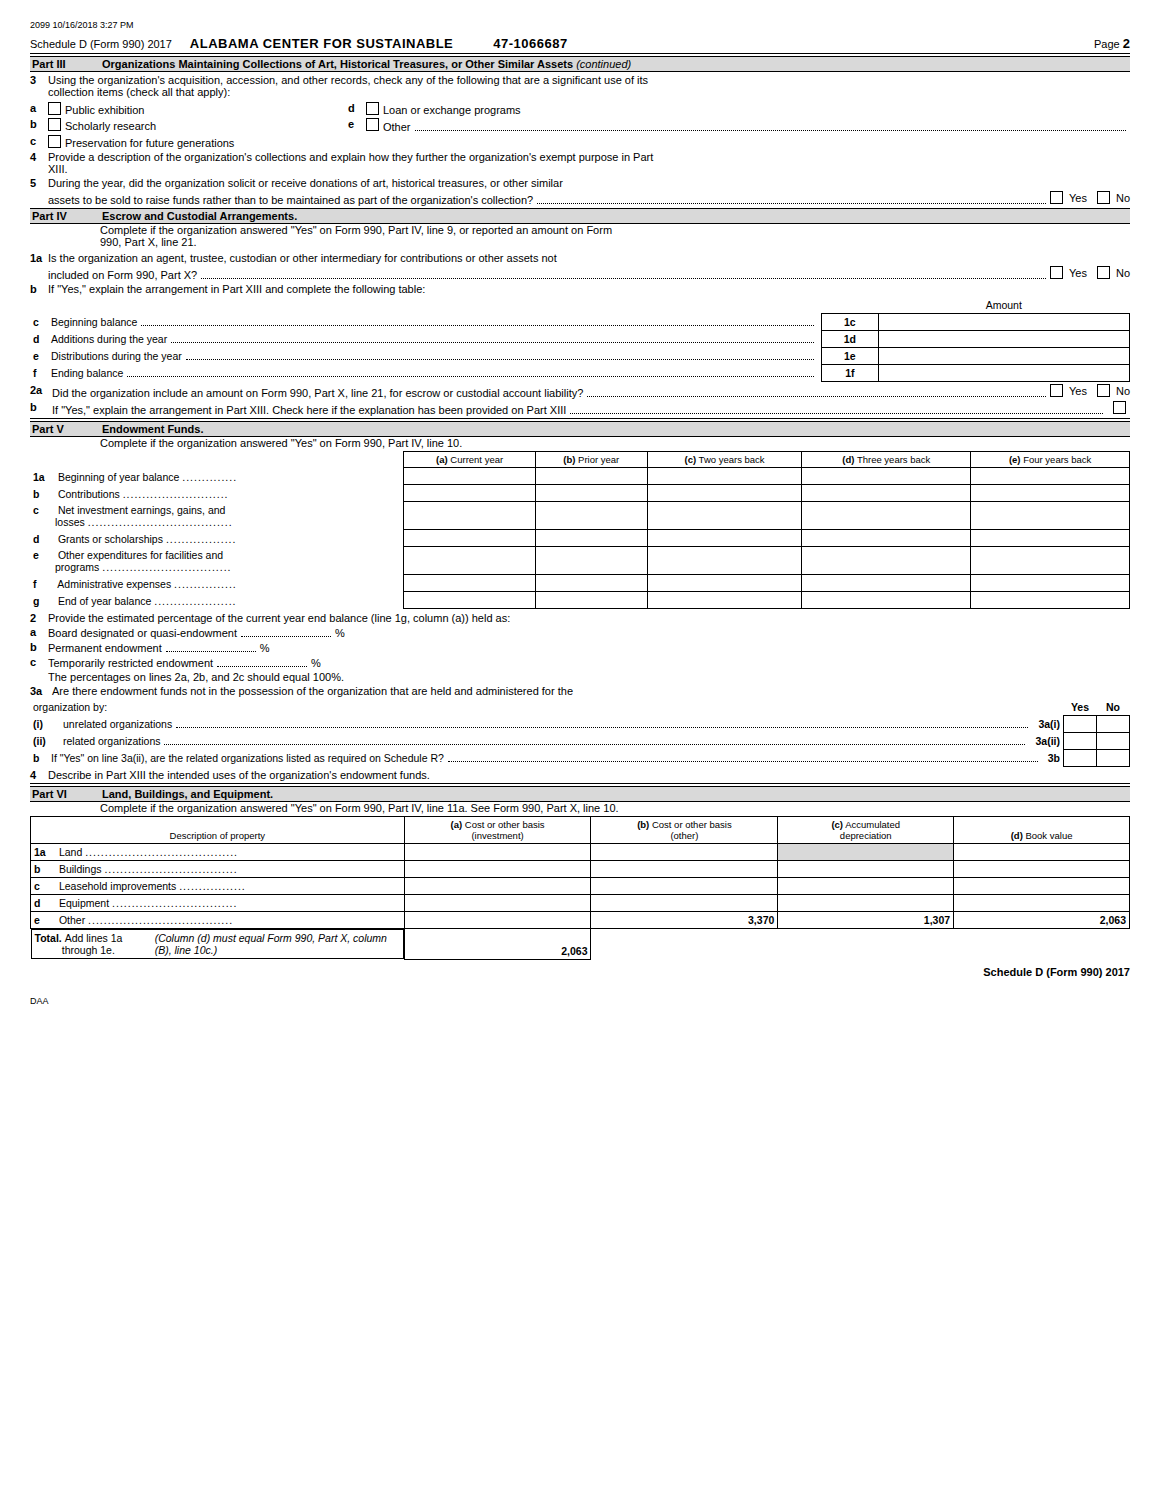2099 10/16/2018 3:27 PM
Schedule D (Form 990) 2017 ALABAMA CENTER FOR SUSTAINABLE 47-1066687 Page 2
Part III Organizations Maintaining Collections of Art, Historical Treasures, or Other Similar Assets (continued)
3
Using the organization's acquisition, accession, and other records, check any of the following that are a significant use of its
collection items (check all that apply):
a
Public exhibition
d
Loan or exchange programs
b
Scholarly research
e
Other
c
Preservation for future generations
4
Provide a description of the organization's collections and explain how they further the organization's exempt purpose in Part
XIII.
5
During the year, did the organization solicit or receive donations of art, historical treasures, or other similar
assets to be sold to raise funds rather than to be maintained as part of the organization's collection? Yes No
Part IV Escrow and Custodial Arrangements.
Complete if the organization answered "Yes" on Form 990, Part IV, line 9, or reported an amount on Form
990, Part X, line 21.
1a
Is the organization an agent, trustee, custodian or other intermediary for contributions or other assets not
included on Form 990, Part X? Yes No
b
If "Yes," explain the arrangement in Part XIII and complete the following table:
| | | Amount |
| c Beginning balance | 1c | |
| d Additions during the year | 1d | |
| e Distributions during the year | 1e | |
| f Ending balance | 1f | |
2a
Did the organization include an amount on Form 990, Part X, line 21, for escrow or custodial account liability? Yes No
b
If "Yes," explain the arrangement in Part XIII. Check here if the explanation has been provided on Part XIII
Part V Endowment Funds.
Complete if the organization answered "Yes" on Form 990, Part IV, line 10.
| | (a) Current year | (b) Prior year | (c) Two years back | (d) Three years back | (e) Four years back |
| 1a Beginning of year balance .............. | | | | | |
| b Contributions ........................... | | | | | |
| c Net investment earnings, gains, and losses ..................................... | | | | | |
| d Grants or scholarships .................. | | | | | |
| e Other expenditures for facilities and programs ................................. | | | | | |
| f Administrative expenses ................ | | | | | |
| g End of year balance ..................... | | | | | |
2
Provide the estimated percentage of the current year end balance (line 1g, column (a)) held as:
a
Board designated or quasi-endowment %
b
Permanent endowment %
c
Temporarily restricted endowment %
The percentages on lines 2a, 2b, and 2c should equal 100%.
3a
Are there endowment funds not in the possession of the organization that are held and administered for the
| organization by: | Yes | No |
| (i) unrelated organizations 3a(i) | | |
| (ii) related organizations 3a(ii) | | |
| b If "Yes" on line 3a(ii), are the related organizations listed as required on Schedule R? 3b | | |
4
Describe in Part XIII the intended uses of the organization's endowment funds.
Part VI Land, Buildings, and Equipment.
Complete if the organization answered "Yes" on Form 990, Part IV, line 11a. See Form 990, Part X, line 10.
| Description of property | (a) Cost or other basis (investment) | (b) Cost or other basis (other) | (c) Accumulated depreciation | (d) Book value |
| 1a Land ....................................... | | | | |
| b Buildings .................................. | | | | |
| c Leasehold improvements ................. | | | | |
| d Equipment ................................ | | | | |
| e Other ..................................... | | 3,370 | 1,307 | 2,063 |
| Total. Add lines 1a through 1e. (Column (d) must equal Form 990, Part X, column (B), line 10c.) | 2,063 |
Schedule D (Form 990) 2017
DAA